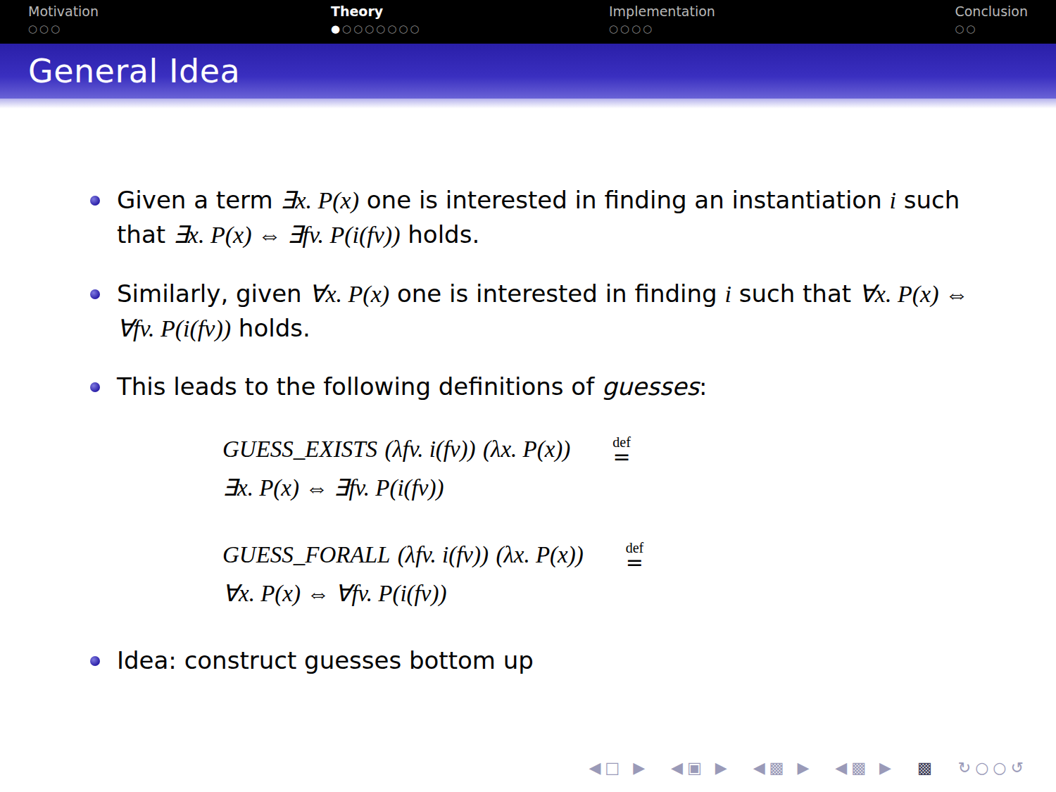Motivation ○○○
Theory ●○○○○○○○
Implementation ○○○○
Conclusion ○○
General Idea
Given a term ∃x. P(x) one is interested in finding an instantiation i such that ∃x. P(x) ⇔ ∃fv. P(i(fv)) holds.
Similarly, given ∀x. P(x) one is interested in finding i such that ∀x. P(x) ⇔ ∀fv. P(i(fv)) holds.
This leads to the following definitions of guesses:
GUESS_EXISTS (λfv. i(fv)) (λx. P(x))
∃x. P(x) ⇔ ∃fv. P(i(fv))
def =
GUESS_FORALL (λfv. i(fv)) (λx. P(x))
∀x. P(x) ⇔ ∀fv. P(i(fv))
def =
Idea: construct guesses bottom up
◀□ ▶ ◀▣ ▶ ◀▩ ▶ ◀▩ ▶ ▩ ↻○○↺